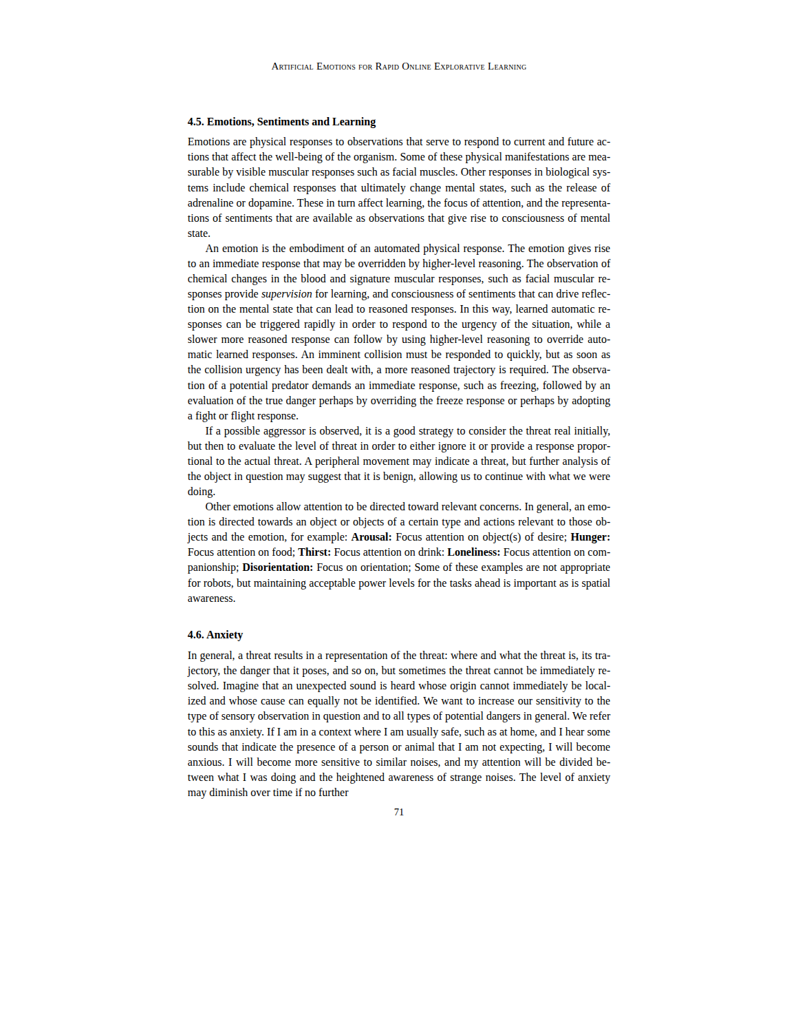Artificial Emotions for Rapid Online Explorative Learning
4.5. Emotions, Sentiments and Learning
Emotions are physical responses to observations that serve to respond to current and future actions that affect the well-being of the organism. Some of these physical manifestations are measurable by visible muscular responses such as facial muscles. Other responses in biological systems include chemical responses that ultimately change mental states, such as the release of adrenaline or dopamine. These in turn affect learning, the focus of attention, and the representations of sentiments that are available as observations that give rise to consciousness of mental state.
An emotion is the embodiment of an automated physical response. The emotion gives rise to an immediate response that may be overridden by higher-level reasoning. The observation of chemical changes in the blood and signature muscular responses, such as facial muscular responses provide supervision for learning, and consciousness of sentiments that can drive reflection on the mental state that can lead to reasoned responses. In this way, learned automatic responses can be triggered rapidly in order to respond to the urgency of the situation, while a slower more reasoned response can follow by using higher-level reasoning to override automatic learned responses. An imminent collision must be responded to quickly, but as soon as the collision urgency has been dealt with, a more reasoned trajectory is required. The observation of a potential predator demands an immediate response, such as freezing, followed by an evaluation of the true danger perhaps by overriding the freeze response or perhaps by adopting a fight or flight response.
If a possible aggressor is observed, it is a good strategy to consider the threat real initially, but then to evaluate the level of threat in order to either ignore it or provide a response proportional to the actual threat. A peripheral movement may indicate a threat, but further analysis of the object in question may suggest that it is benign, allowing us to continue with what we were doing.
Other emotions allow attention to be directed toward relevant concerns. In general, an emotion is directed towards an object or objects of a certain type and actions relevant to those objects and the emotion, for example: Arousal: Focus attention on object(s) of desire; Hunger: Focus attention on food; Thirst: Focus attention on drink: Loneliness: Focus attention on companionship; Disorientation: Focus on orientation; Some of these examples are not appropriate for robots, but maintaining acceptable power levels for the tasks ahead is important as is spatial awareness.
4.6. Anxiety
In general, a threat results in a representation of the threat: where and what the threat is, its trajectory, the danger that it poses, and so on, but sometimes the threat cannot be immediately resolved. Imagine that an unexpected sound is heard whose origin cannot immediately be localized and whose cause can equally not be identified. We want to increase our sensitivity to the type of sensory observation in question and to all types of potential dangers in general. We refer to this as anxiety. If I am in a context where I am usually safe, such as at home, and I hear some sounds that indicate the presence of a person or animal that I am not expecting, I will become anxious. I will become more sensitive to similar noises, and my attention will be divided between what I was doing and the heightened awareness of strange noises. The level of anxiety may diminish over time if no further
71